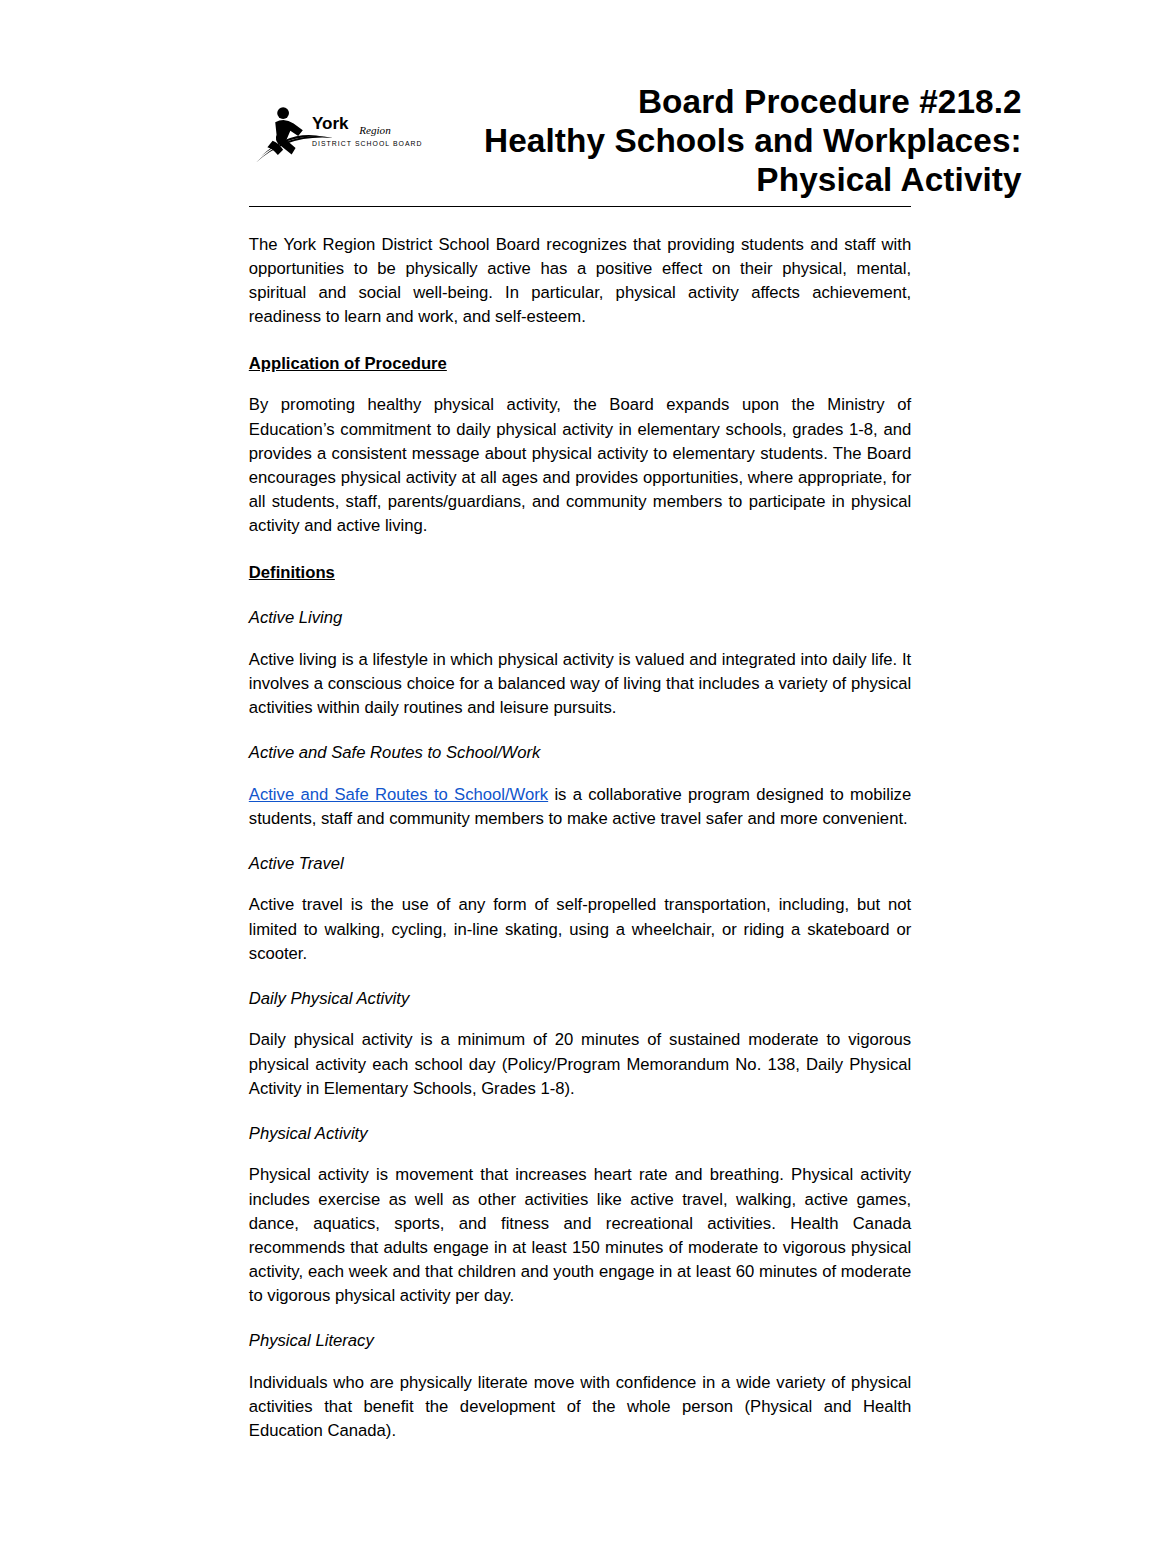York Region DISTRICT SCHOOL BOARD
Board Procedure #218.2 Healthy Schools and Workplaces: Physical Activity
The York Region District School Board recognizes that providing students and staff with opportunities to be physically active has a positive effect on their physical, mental, spiritual and social well-being. In particular, physical activity affects achievement, readiness to learn and work, and self-esteem.
Application of Procedure
By promoting healthy physical activity, the Board expands upon the Ministry of Education’s commitment to daily physical activity in elementary schools, grades 1-8, and provides a consistent message about physical activity to elementary students. The Board encourages physical activity at all ages and provides opportunities, where appropriate, for all students, staff, parents/guardians, and community members to participate in physical activity and active living.
Definitions
Active Living
Active living is a lifestyle in which physical activity is valued and integrated into daily life. It involves a conscious choice for a balanced way of living that includes a variety of physical activities within daily routines and leisure pursuits.
Active and Safe Routes to School/Work
Active and Safe Routes to School/Work is a collaborative program designed to mobilize students, staff and community members to make active travel safer and more convenient.
Active Travel
Active travel is the use of any form of self-propelled transportation, including, but not limited to walking, cycling, in-line skating, using a wheelchair, or riding a skateboard or scooter.
Daily Physical Activity
Daily physical activity is a minimum of 20 minutes of sustained moderate to vigorous physical activity each school day (Policy/Program Memorandum No. 138, Daily Physical Activity in Elementary Schools, Grades 1-8).
Physical Activity
Physical activity is movement that increases heart rate and breathing. Physical activity includes exercise as well as other activities like active travel, walking, active games, dance, aquatics, sports, and fitness and recreational activities. Health Canada recommends that adults engage in at least 150 minutes of moderate to vigorous physical activity, each week and that children and youth engage in at least 60 minutes of moderate to vigorous physical activity per day.
Physical Literacy
Individuals who are physically literate move with confidence in a wide variety of physical activities that benefit the development of the whole person (Physical and Health Education Canada).